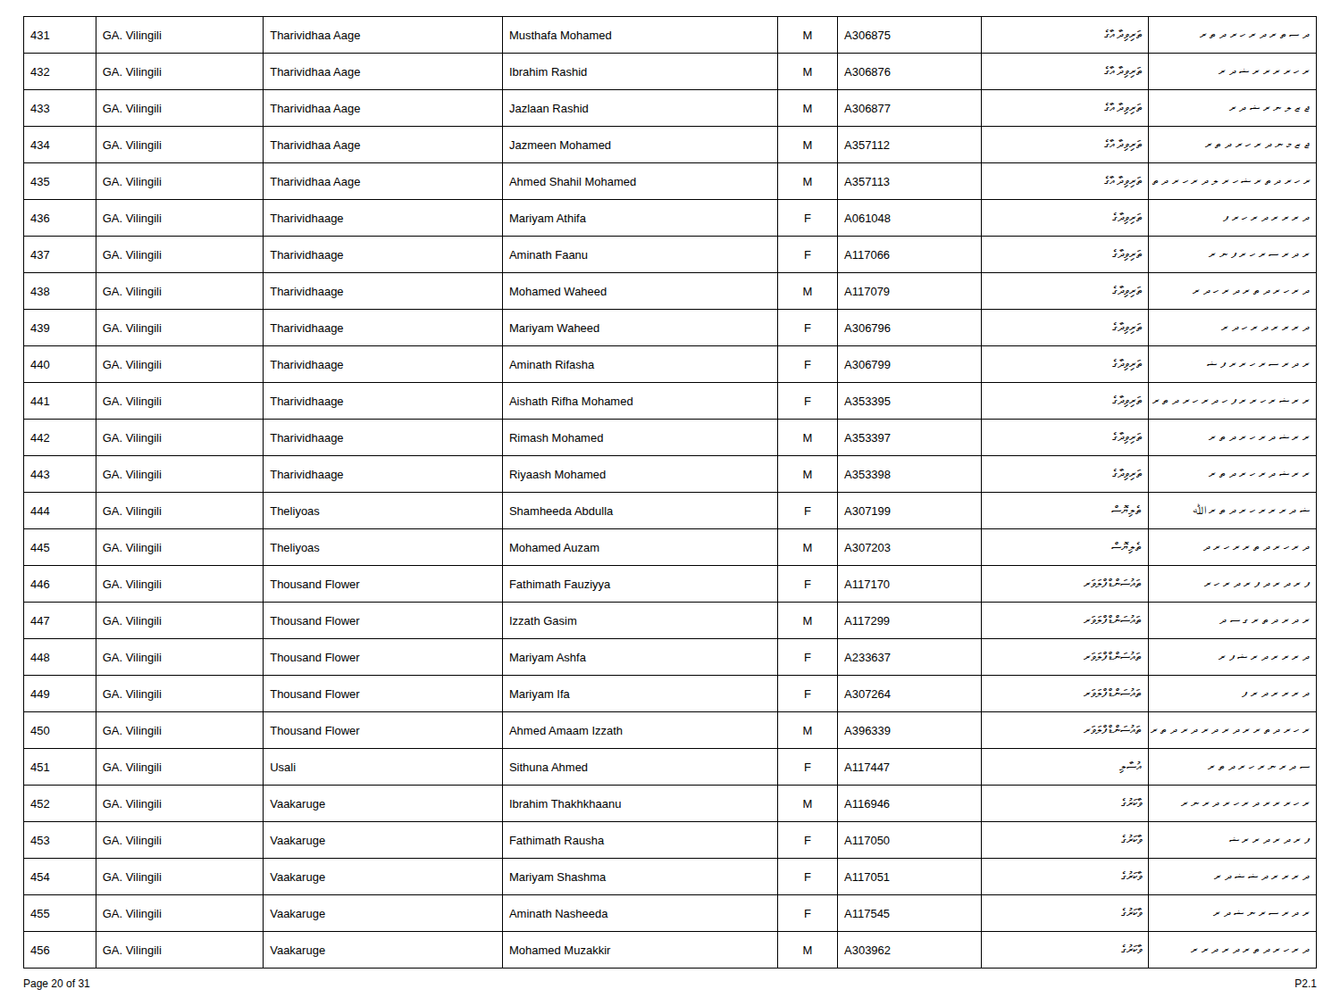| 431 | GA. Vilingili | Tharividhaa Aage | Musthafa Mohamed | M | A306875 | ތަރިވިދާ އާގެ | ދ ސ ތ ރ ދ ރ ހ ރ ދ ތ ރ |
| 432 | GA. Vilingili | Tharividhaa Aage | Ibrahim Rashid | M | A306876 | ތަރިވިދާ އާގެ | ރ ހ ރ ރ ރ ރ ޝ ދ ރ |
| 433 | GA. Vilingili | Tharividhaa Aage | Jazlaan Rashid | M | A306877 | ތަރިވިދާ އާގެ | ޖ ޒ ލ ނ ރ ޝ ދ ރ |
| 434 | GA. Vilingili | Tharividhaa Aage | Jazmeen Mohamed | M | A357112 | ތަރިވިދާ އާގެ | ޖ ޒ މ ނ ދ ރ ހ ރ ދ ތ ރ |
| 435 | GA. Vilingili | Tharividhaa Aage | Ahmed Shahil Mohamed | M | A357113 | ތަރިވިދާ އާގެ | ރ ހ ރ ދ ތ ރ ޝ ހ ރ ލ ދ ރ ހ ރ ދ ތ ރ |
| 436 | GA. Vilingili | Tharividhaage | Mariyam Athifa | F | A061048 | ތަރިވިދާގެ | ދ ރ ރ ރ ދ ރ ހ ރ ފ |
| 437 | GA. Vilingili | Tharividhaage | Aminath Faanu | F | A117066 | ތަރިވިދާގެ | ރ ދ ރ ސ ރ ހ ރ ފ ނ ރ |
| 438 | GA. Vilingili | Tharividhaage | Mohamed Waheed | M | A117079 | ތަރިވިދާގެ | ދ ރ ހ ރ ދ ތ ރ ދ ރ ހ ދ ރ |
| 439 | GA. Vilingili | Tharividhaage | Mariyam Waheed | F | A306796 | ތަރިވިދާގެ | ދ ރ ރ ރ ދ ރ ހ ދ ރ |
| 440 | GA. Vilingili | Tharividhaage | Aminath Rifasha | F | A306799 | ތަރިވިދާގެ | ރ ދ ރ ސ ރ ހ ރ ރ ފ ޝ |
| 441 | GA. Vilingili | Tharividhaage | Aishath Rifha Mohamed | F | A353395 | ތަރިވިދާގެ | ރ ރ ޝ ރ ހ ރ ރ ފ ހ ދ ރ ހ ރ ދ ތ ރ |
| 442 | GA. Vilingili | Tharividhaage | Rimash Mohamed | M | A353397 | ތަރިވިދާގެ | ރ ރ ޝ ދ ރ ހ ރ ދ ތ ރ |
| 443 | GA. Vilingili | Tharividhaage | Riyaash Mohamed | M | A353398 | ތަރިވިދާގެ | ރ ރ ޝ ދ ރ ހ ރ ދ ތ ރ |
| 444 | GA. Vilingili | Theliyoas | Shamheeda Abdulla | F | A307199 | ތެލިޔޮސް | ޝ ދ ރ ރ ރ ހ ރ ދ ތ ރ ﷲ |
| 445 | GA. Vilingili | Theliyoas | Mohamed Auzam | M | A307203 | ތެލިޔޮސް | ދ ރ ހ ރ ދ ތ ރ ރ ހ ރ ދ |
| 446 | GA. Vilingili | Thousand Flower | Fathimath Fauziyya | F | A117170 | ތައުސަންޑް ފްލަވަރ | ފ ރ ދ ރ ދ ފ ރ ދ ރ ހ ރ |
| 447 | GA. Vilingili | Thousand Flower | Izzath Gasim | M | A117299 | ތައުސަންޑް ފްލަވަރ | ރ ދ ރ ދ ތ ރ ގ ސ ދ |
| 448 | GA. Vilingili | Thousand Flower | Mariyam Ashfa | F | A233637 | ތައުސަންޑް ފްލަވަރ | ދ ރ ރ ރ ދ ރ ޝ ފ ރ |
| 449 | GA. Vilingili | Thousand Flower | Mariyam Ifa | F | A307264 | ތައުސަންޑް ފްލަވަރ | ދ ރ ރ ރ ދ ރ ފ |
| 450 | GA. Vilingili | Thousand Flower | Ahmed Amaam Izzath | M | A396339 | ތައުސަންޑް ފްލަވަރ | ރ ހ ރ ދ ތ ރ ރ ދ ރ ދ ރ ދ ރ ދ ތ ރ |
| 451 | GA. Vilingili | Usali | Sithuna Ahmed | F | A117447 | އުސާލި | ސ ދ ރ ނ ރ ހ ރ ދ ތ ރ |
| 452 | GA. Vilingili | Vaakaruge | Ibrahim Thakhkhaanu | M | A116946 | ވާކަރުގެ | ރ ހ ރ ރ ރ ދ ރ ހ ރ ދ ރ ނ ރ |
| 453 | GA. Vilingili | Vaakaruge | Fathimath Rausha | F | A117050 | ވާކަރުގެ | ފ ރ ދ ރ ދ ރ ރ ޝ |
| 454 | GA. Vilingili | Vaakaruge | Mariyam Shashma | F | A117051 | ވާކަރުގެ | ދ ރ ރ ރ ދ ޝ ޝ ދ ރ |
| 455 | GA. Vilingili | Vaakaruge | Aminath Nasheeda | F | A117545 | ވާކަރުގެ | ރ ދ ރ ސ ރ ނ ޝ ދ ރ |
| 456 | GA. Vilingili | Vaakaruge | Mohamed Muzakkir | M | A303962 | ވާކަރުގެ | ދ ރ ހ ރ ދ ތ ރ ދ ރ ދ ރ ރ |
Page 20 of 31 P2.1